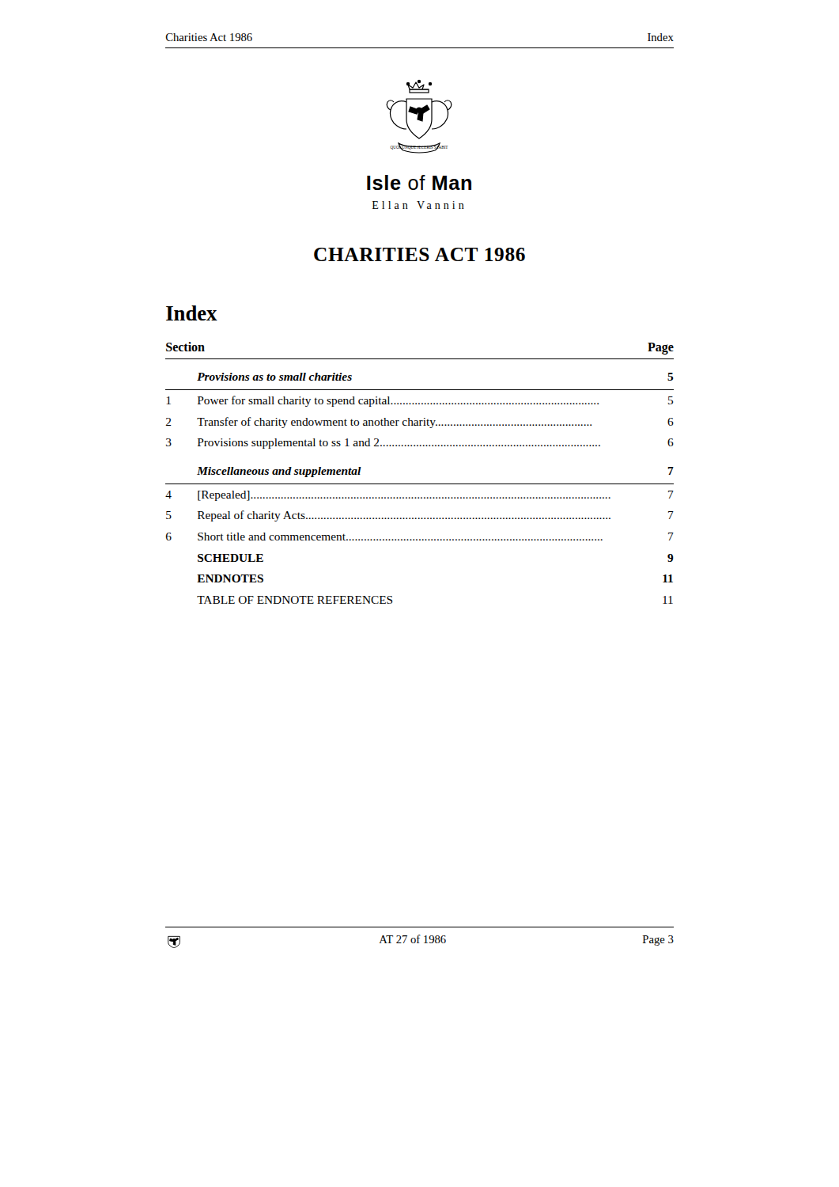Charities Act 1986 Index
QUOCUNQUE JECERIS STABIT
Isle of Man
Ellan Vannin
CHARITIES ACT 1986
Index
| Section | Page |
| --- | --- |
| | Provisions as to small charities | 5 |
| 1 | Power for small charity to spend capital ..................................................................... | 5 |
| 2 | Transfer of charity endowment to another charity .................................................... | 6 |
| 3 | Provisions supplemental to ss 1 and 2 ......................................................................... | 6 |
| | Miscellaneous and supplemental | 7 |
| 4 | [Repealed] ....................................................................................................................... | 7 |
| 5 | Repeal of charity Acts ..................................................................................................... | 7 |
| 6 | Short title and commencement ..................................................................................... | 7 |
| | SCHEDULE | 9 |
| | ENDNOTES | 11 |
| | TABLE OF ENDNOTE REFERENCES | 11 |
AT 27 of 1986 Page 3